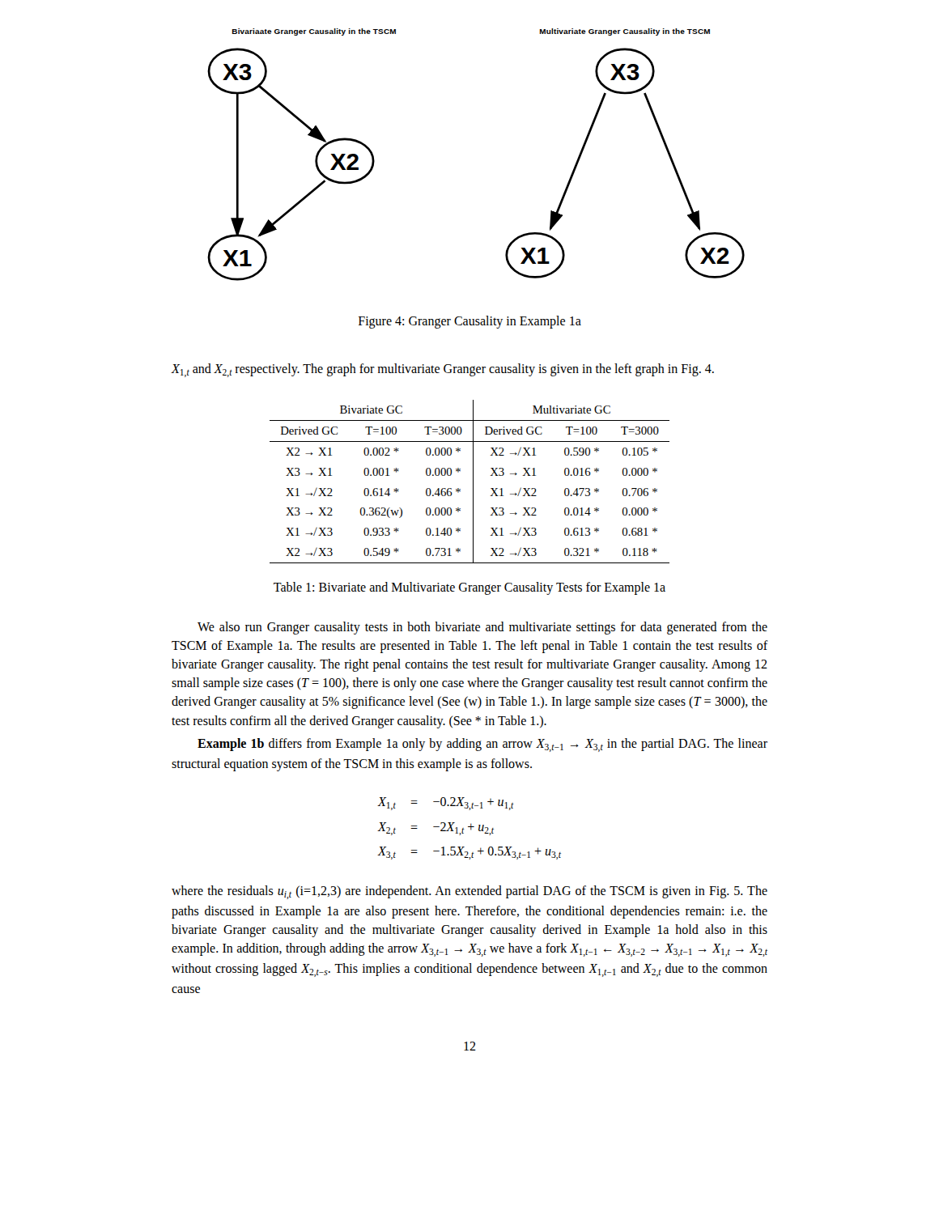Bivariaate Granger Causality in the TSCM
X3 X2 X1
Multivariate Granger Causality in the TSCM
X3 X1 X2
Figure 4: Granger Causality in Example 1a
X1,t and X2,t respectively. The graph for multivariate Granger causality is given in the left graph in Fig. 4.
| Bivariate GC | Multivariate GC |
| --- | --- |
| Derived GC | T=100 | T=3000 | Derived GC | T=100 | T=3000 |
| X2 → X1 | 0.002 * | 0.000 * | X2 ↛ X1 | 0.590 * | 0.105 * |
| X3 → X1 | 0.001 * | 0.000 * | X3 → X1 | 0.016 * | 0.000 * |
| X1 ↛ X2 | 0.614 * | 0.466 * | X1 ↛ X2 | 0.473 * | 0.706 * |
| X3 → X2 | 0.362(w) | 0.000 * | X3 → X2 | 0.014 * | 0.000 * |
| X1 ↛ X3 | 0.933 * | 0.140 * | X1 ↛ X3 | 0.613 * | 0.681 * |
| X2 ↛ X3 | 0.549 * | 0.731 * | X2 ↛ X3 | 0.321 * | 0.118 * |
Table 1: Bivariate and Multivariate Granger Causality Tests for Example 1a
We also run Granger causality tests in both bivariate and multivariate settings for data generated from the TSCM of Example 1a. The results are presented in Table 1. The left penal in Table 1 contain the test results of bivariate Granger causality. The right penal contains the test result for multivariate Granger causality. Among 12 small sample size cases (T = 100), there is only one case where the Granger causality test result cannot confirm the derived Granger causality at 5% significance level (See (w) in Table 1.). In large sample size cases (T = 3000), the test results confirm all the derived Granger causality. (See * in Table 1.).
Example 1b differs from Example 1a only by adding an arrow X3,t−1 → X3,t in the partial DAG. The linear structural equation system of the TSCM in this example is as follows.
| X 1, t | = | −0.2 X 3, t −1 + u 1, t |
| X 2, t | = | −2 X 1, t + u 2, t |
| X 3, t | = | −1.5 X 2, t + 0.5 X 3, t −1 + u 3, t |
where the residuals ui,t (i=1,2,3) are independent. An extended partial DAG of the TSCM is given in Fig. 5. The paths discussed in Example 1a are also present here. Therefore, the conditional dependencies remain: i.e. the bivariate Granger causality and the multivariate Granger causality derived in Example 1a hold also in this example. In addition, through adding the arrow X3,t−1 → X3,t we have a fork X1,t−1 ← X3,t−2 → X3,t−1 → X1,t → X2,t without crossing lagged X2,t−s. This implies a conditional dependence between X1,t−1 and X2,t due to the common cause
12